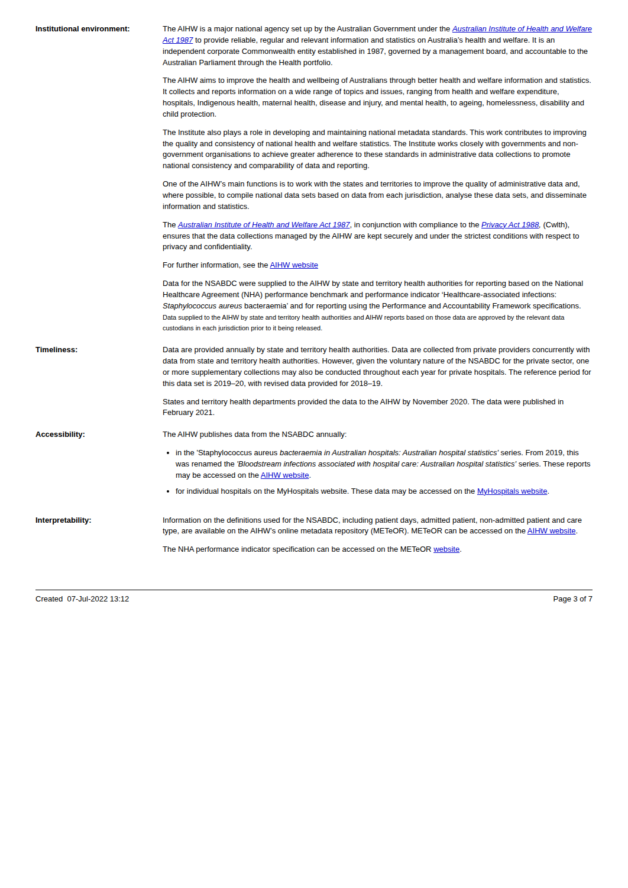| Institutional environment: | The AIHW is a major national agency set up by the Australian Government under the Australian Institute of Health and Welfare Act 1987 to provide reliable, regular and relevant information and statistics on Australia’s health and welfare. It is an independent corporate Commonwealth entity established in 1987, governed by a management board, and accountable to the Australian Parliament through the Health portfolio. The AIHW aims to improve the health and wellbeing of Australians through better health and welfare information and statistics. It collects and reports information on a wide range of topics and issues, ranging from health and welfare expenditure, hospitals, Indigenous health, maternal health, disease and injury, and mental health, to ageing, homelessness, disability and child protection. The Institute also plays a role in developing and maintaining national metadata standards. This work contributes to improving the quality and consistency of national health and welfare statistics. The Institute works closely with governments and non-government organisations to achieve greater adherence to these standards in administrative data collections to promote national consistency and comparability of data and reporting. One of the AIHW’s main functions is to work with the states and territories to improve the quality of administrative data and, where possible, to compile national data sets based on data from each jurisdiction, analyse these data sets, and disseminate information and statistics. The Australian Institute of Health and Welfare Act 1987 , in conjunction with compliance to the Privacy Act 1988 , (Cwlth), ensures that the data collections managed by the AIHW are kept securely and under the strictest conditions with respect to privacy and confidentiality. For further information, see the AIHW website Data for the NSABDC were supplied to the AIHW by state and territory health authorities for reporting based on the National Healthcare Agreement (NHA) performance benchmark and performance indicator ‘Healthcare-associated infections: Staphylococcus aureus bacteraemia’ and for reporting using the Performance and Accountability Framework specifications. Data supplied to the AIHW by state and territory health authorities and AIHW reports based on those data are approved by the relevant data custodians in each jurisdiction prior to it being released. |
| Timeliness: | Data are provided annually by state and territory health authorities. Data are collected from private providers concurrently with data from state and territory health authorities. However, given the voluntary nature of the NSABDC for the private sector, one or more supplementary collections may also be conducted throughout each year for private hospitals. The reference period for this data set is 2019–20, with revised data provided for 2018–19. States and territory health departments provided the data to the AIHW by November 2020. The data were published in February 2021. |
| Accessibility: | The AIHW publishes data from the NSABDC annually: in the 'Staphylococcus aureus bacteraemia in Australian hospitals: Australian hospital statistics' series. From 2019, this was renamed the 'Bloodstream infections associated with hospital care: Australian hospital statistics' series. These reports may be accessed on the AIHW website . for individual hospitals on the MyHospitals website. These data may be accessed on the MyHospitals website . |
| Interpretability: | Information on the definitions used for the NSABDC, including patient days, admitted patient, non-admitted patient and care type, are available on the AIHW’s online metadata repository (METeOR). METeOR can be accessed on the AIHW website . The NHA performance indicator specification can be accessed on the METeOR website . |
Created 07-Jul-2022 13:12 Page 3 of 7